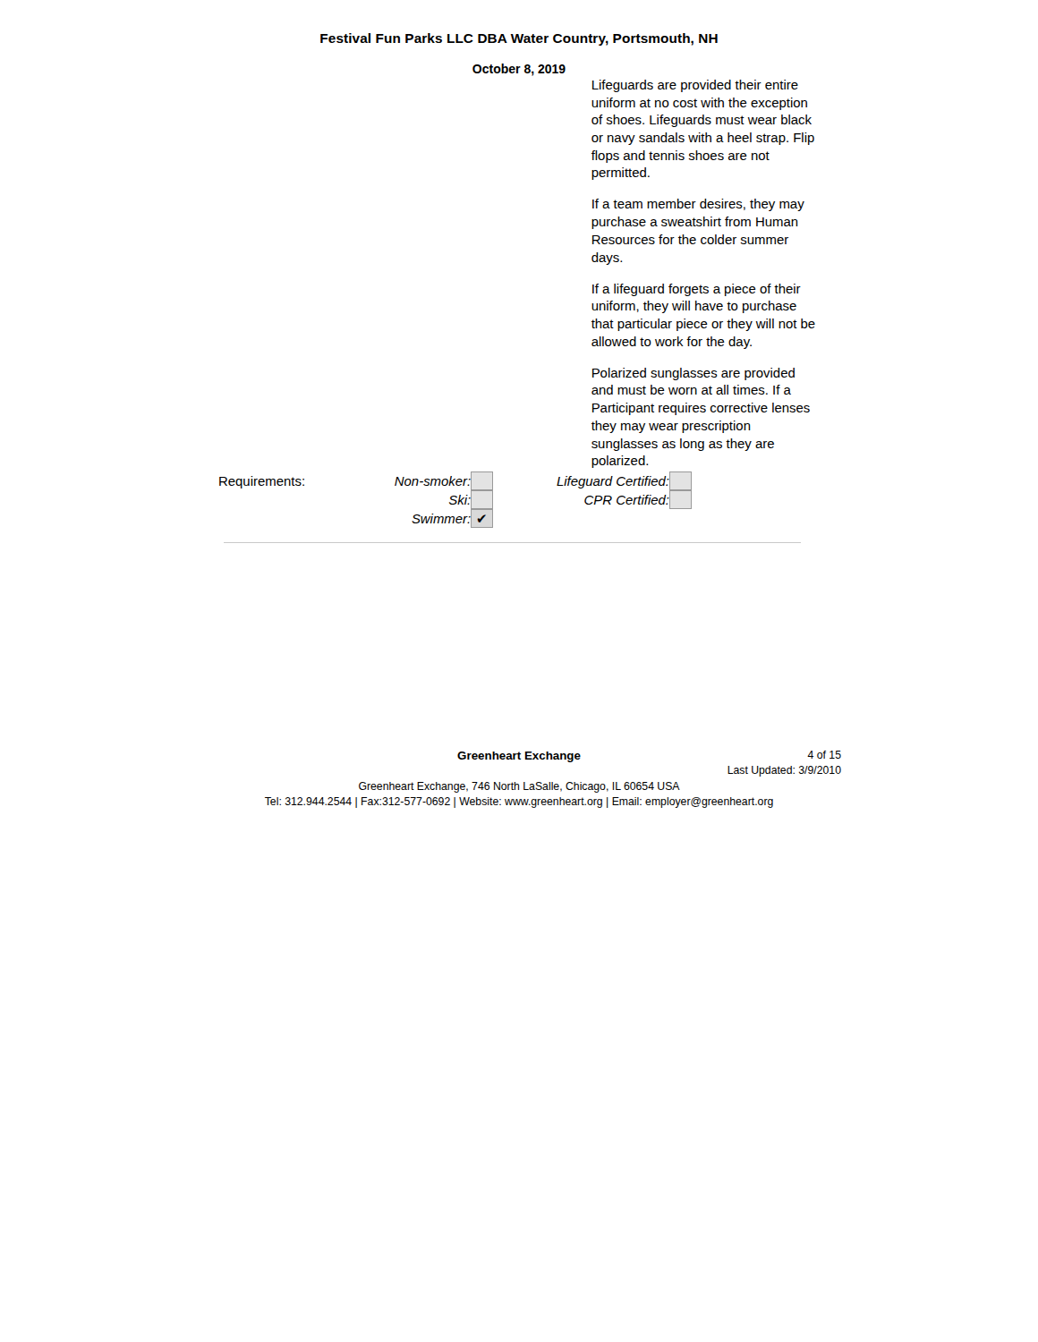Festival Fun Parks LLC DBA Water Country, Portsmouth, NH
October 8, 2019
| | Lifeguards are provided their entire uniform at no cost with the exception of shoes. Lifeguards must wear black or navy sandals with a heel strap. Flip flops and tennis shoes are not permitted. If a team member desires, they may purchase a sweatshirt from Human Resources for the colder summer days. If a lifeguard forgets a piece of their uniform, they will have to purchase that particular piece or they will not be allowed to work for the day. Polarized sunglasses are provided and must be worn at all times. If a Participant requires corrective lenses they may wear prescription sunglasses as long as they are polarized. |
| Requirements: | Non-smoker: | | Lifeguard Certified: | | |
| | Ski: | | CPR Certified: | | |
| | Swimmer: | ✔ | | | |
| | Greenheart Exchange | 4 of 15 Last Updated: 3/9/2010 |
Greenheart Exchange, 746 North LaSalle, Chicago, IL 60654 USA
Tel: 312.944.2544 | Fax:312-577-0692 | Website: www.greenheart.org | Email: employer@greenheart.org